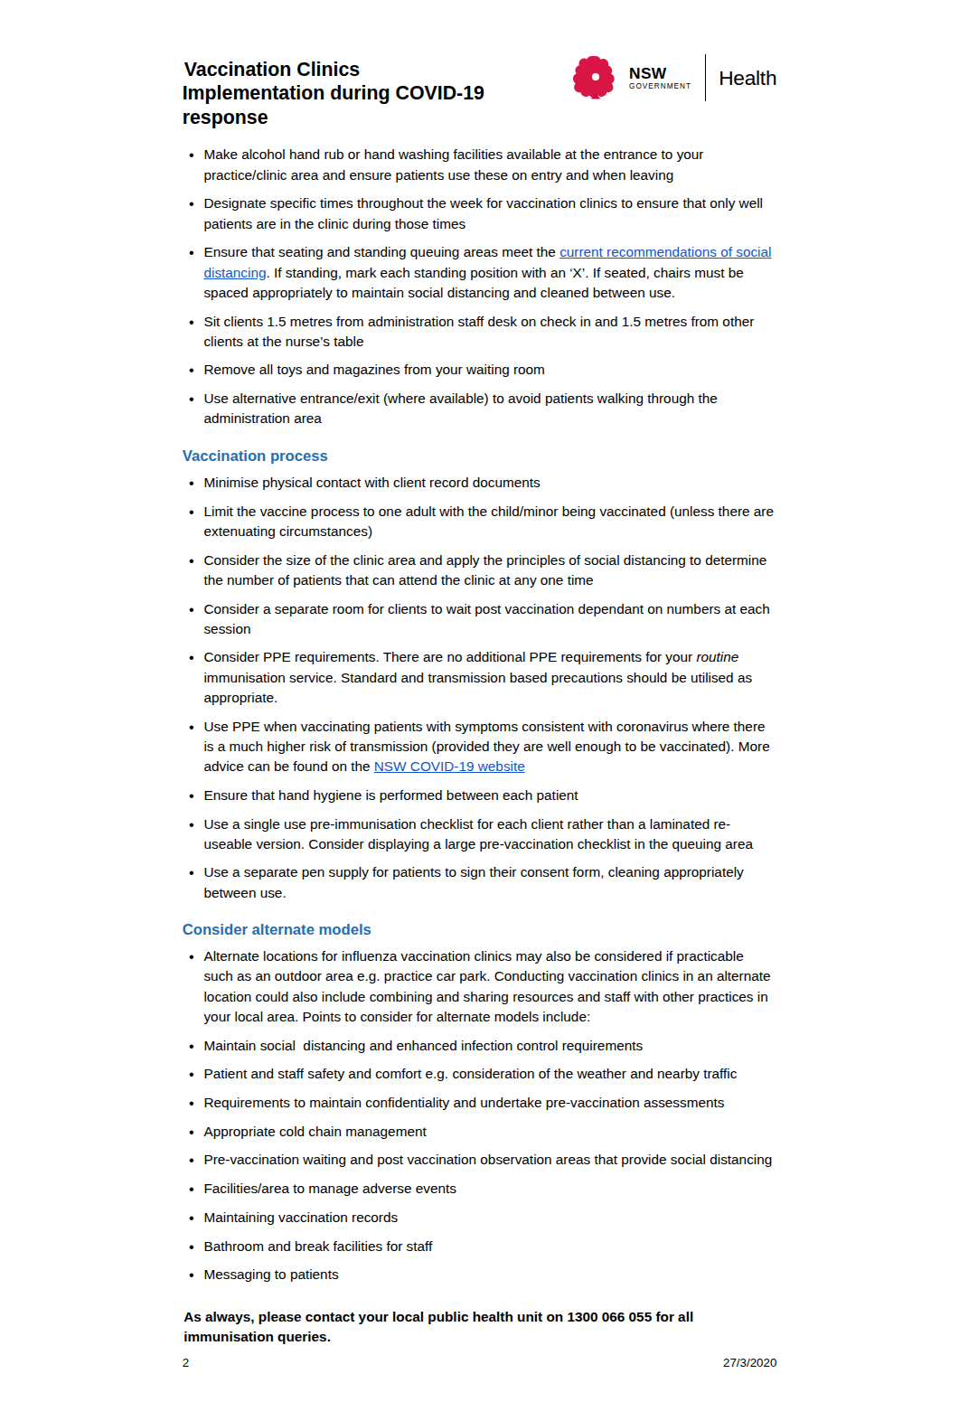Vaccination Clinics Implementation during COVID-19 response
NSW GOVERNMENT
Health
Make alcohol hand rub or hand washing facilities available at the entrance to your practice/clinic area and ensure patients use these on entry and when leaving
Designate specific times throughout the week for vaccination clinics to ensure that only well patients are in the clinic during those times
Ensure that seating and standing queuing areas meet the current recommendations of social distancing. If standing, mark each standing position with an ‘X’. If seated, chairs must be spaced appropriately to maintain social distancing and cleaned between use.
Sit clients 1.5 metres from administration staff desk on check in and 1.5 metres from other clients at the nurse’s table
Remove all toys and magazines from your waiting room
Use alternative entrance/exit (where available) to avoid patients walking through the administration area
Vaccination process
Minimise physical contact with client record documents
Limit the vaccine process to one adult with the child/minor being vaccinated (unless there are extenuating circumstances)
Consider the size of the clinic area and apply the principles of social distancing to determine the number of patients that can attend the clinic at any one time
Consider a separate room for clients to wait post vaccination dependant on numbers at each session
Consider PPE requirements. There are no additional PPE requirements for your routine immunisation service. Standard and transmission based precautions should be utilised as appropriate.
Use PPE when vaccinating patients with symptoms consistent with coronavirus where there is a much higher risk of transmission (provided they are well enough to be vaccinated). More advice can be found on the NSW COVID-19 website
Ensure that hand hygiene is performed between each patient
Use a single use pre-immunisation checklist for each client rather than a laminated re-useable version. Consider displaying a large pre-vaccination checklist in the queuing area
Use a separate pen supply for patients to sign their consent form, cleaning appropriately between use.
Consider alternate models
Alternate locations for influenza vaccination clinics may also be considered if practicable such as an outdoor area e.g. practice car park. Conducting vaccination clinics in an alternate location could also include combining and sharing resources and staff with other practices in your local area. Points to consider for alternate models include:
Maintain social distancing and enhanced infection control requirements
Patient and staff safety and comfort e.g. consideration of the weather and nearby traffic
Requirements to maintain confidentiality and undertake pre-vaccination assessments
Appropriate cold chain management
Pre-vaccination waiting and post vaccination observation areas that provide social distancing
Facilities/area to manage adverse events
Maintaining vaccination records
Bathroom and break facilities for staff
Messaging to patients
As always, please contact your local public health unit on 1300 066 055 for all immunisation queries.
2 27/3/2020